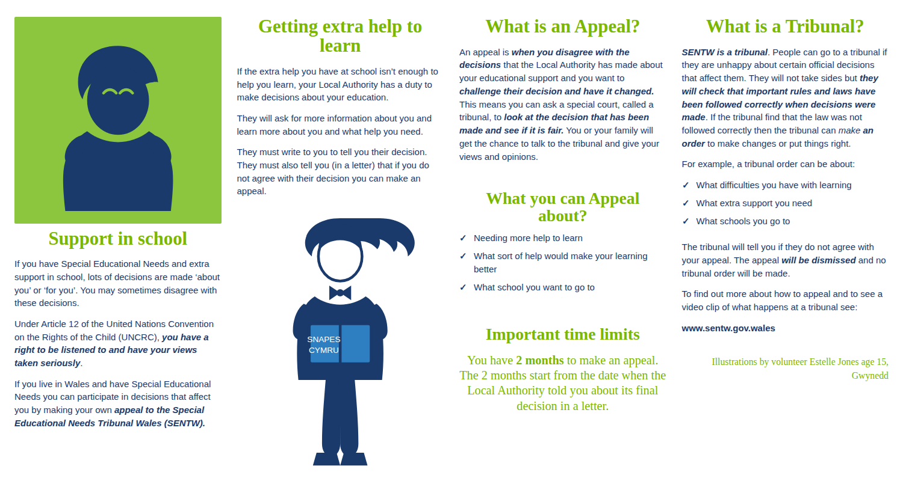Support in school
If you have Special Educational Needs and extra support in school, lots of decisions are made ‘about you’ or ‘for you’. You may sometimes disagree with these decisions.
Under Article 12 of the United Nations Convention on the Rights of the Child (UNCRC), you have a right to be listened to and have your views taken seriously.
If you live in Wales and have Special Educational Needs you can participate in decisions that affect you by making your own appeal to the Special Educational Needs Tribunal Wales (SENTW).
Getting extra help to learn
If the extra help you have at school isn’t enough to help you learn, your Local Authority has a duty to make decisions about your education.
They will ask for more information about you and learn more about you and what help you need.
They must write to you to tell you their decision. They must also tell you (in a letter) that if you do not agree with their decision you can make an appeal.
SNAPES CYMRU
What is an Appeal?
An appeal is when you disagree with the decisions that the Local Authority has made about your educational support and you want to challenge their decision and have it changed. This means you can ask a special court, called a tribunal, to look at the decision that has been made and see if it is fair. You or your family will get the chance to talk to the tribunal and give your views and opinions.
What you can Appeal about?
Needing more help to learn
What sort of help would make your learning better
What school you want to go to
Important time limits
You have 2 months to make an appeal.
The 2 months start from the date when the Local Authority told you about its final decision in a letter.
What is a Tribunal?
SENTW is a tribunal. People can go to a tribunal if they are unhappy about certain official decisions that affect them. They will not take sides but they will check that important rules and laws have been followed correctly when decisions were made. If the tribunal find that the law was not followed correctly then the tribunal can make an order to make changes or put things right.
For example, a tribunal order can be about:
What difficulties you have with learning
What extra support you need
What schools you go to
The tribunal will tell you if they do not agree with your appeal. The appeal will be dismissed and no tribunal order will be made.
To find out more about how to appeal and to see a video clip of what happens at a tribunal see:
www.sentw.gov.wales
Illustrations by volunteer Estelle Jones age 15, Gwynedd